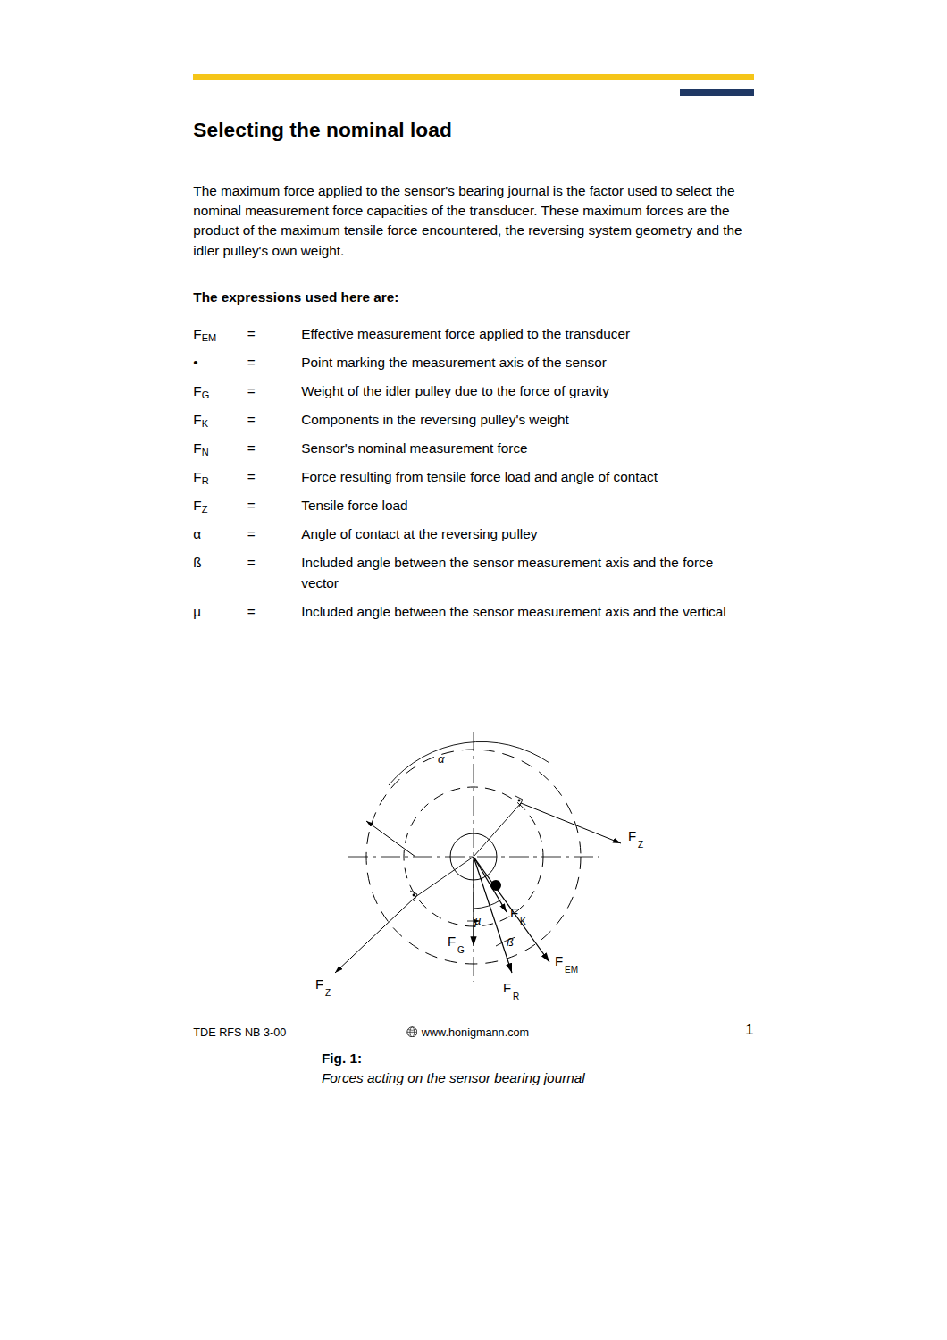Selecting the nominal load
The maximum force applied to the sensor's bearing journal is the factor used to select the nominal measurement force capacities of the transducer. These maximum forces are the product of the maximum tensile force encountered, the reversing system geometry and the idler pulley's own weight.
The expressions used here are:
| F EM | = | Effective measurement force applied to the transducer |
| • | = | Point marking the measurement axis of the sensor |
| F G | = | Weight of the idler pulley due to the force of gravity |
| F K | = | Components in the reversing pulley's weight |
| F N | = | Sensor's nominal measurement force |
| F R | = | Force resulting from tensile force load and angle of contact |
| F Z | = | Tensile force load |
| α | = | Angle of contact at the reversing pulley |
| ß | = | Included angle between the sensor measurement axis and the force vector |
| µ | = | Included angle between the sensor measurement axis and the vertical |
α F Z F Z F G F K F EM F R µ ß
Fig. 1:
Forces acting on the sensor bearing journal
TDE RFS NB 3-00
www.honigmann.com
1